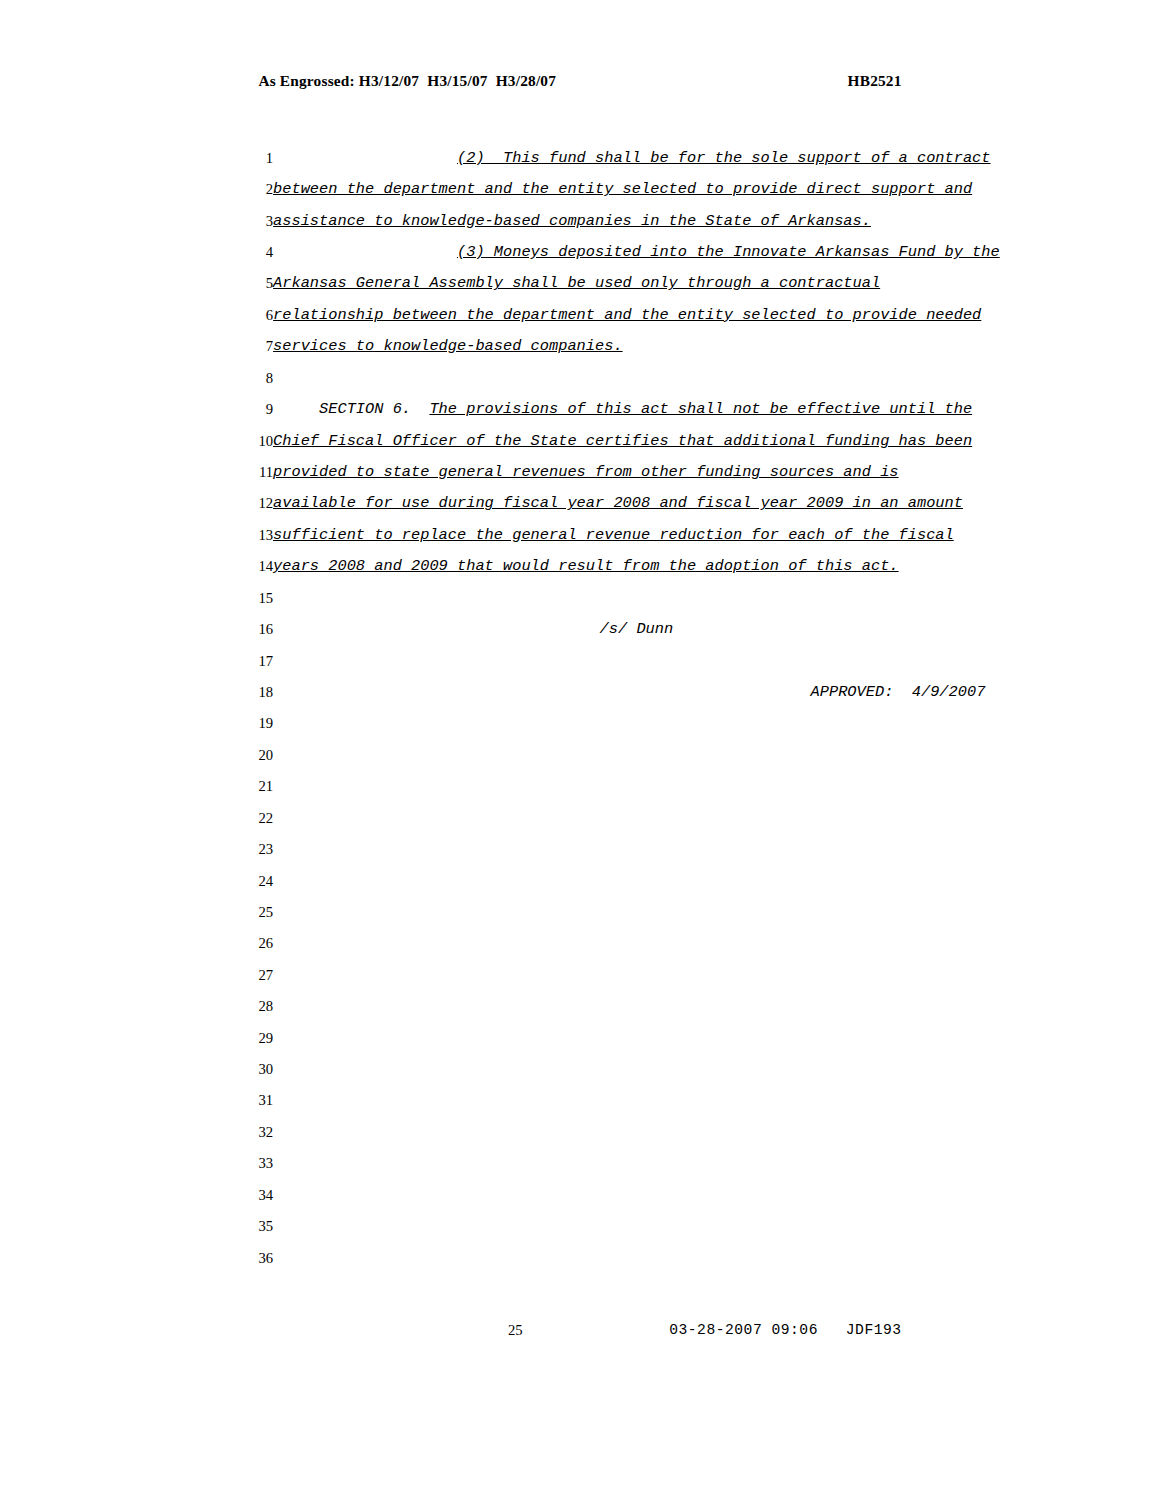As Engrossed: H3/12/07 H3/15/07 H3/28/07 HB2521
| 1 | (2) This fund shall be for the sole support of a contract |
| 2 | between the department and the entity selected to provide direct support and |
| 3 | assistance to knowledge-based companies in the State of Arkansas. |
| 4 | (3) Moneys deposited into the Innovate Arkansas Fund by the |
| 5 | Arkansas General Assembly shall be used only through a contractual |
| 6 | relationship between the department and the entity selected to provide needed |
| 7 | services to knowledge-based companies. |
| 8 | |
| 9 | SECTION 6. The provisions of this act shall not be effective until the |
| 10 | Chief Fiscal Officer of the State certifies that additional funding has been |
| 11 | provided to state general revenues from other funding sources and is |
| 12 | available for use during fiscal year 2008 and fiscal year 2009 in an amount |
| 13 | sufficient to replace the general revenue reduction for each of the fiscal |
| 14 | years 2008 and 2009 that would result from the adoption of this act. |
| 15 | |
| 16 | /s/ Dunn |
| 17 | |
| 18 | APPROVED: 4/9/2007 |
| 19 | |
| 20 | |
| 21 | |
| 22 | |
| 23 | |
| 24 | |
| 25 | |
| 26 | |
| 27 | |
| 28 | |
| 29 | |
| 30 | |
| 31 | |
| 32 | |
| 33 | |
| 34 | |
| 35 | |
| 36 | |
25 03-28-2007 09:06 JDF193